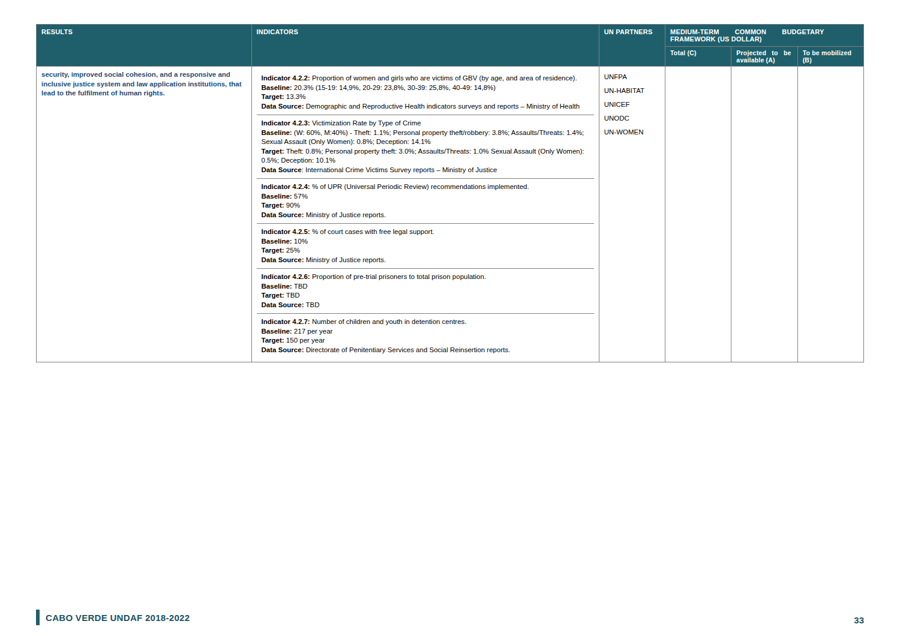| RESULTS | INDICATORS | UN PARTNERS | MEDIUM-TERM COMMON BUDGETARY FRAMEWORK (US DOLLAR) |
| --- | --- | --- | --- |
| Total (C) | Projected to be available (A) | To be mobilized (B) |
| security, improved social cohesion, and a responsive and inclusive justice system and law application institutions, that lead to the fulfilment of human rights. | Indicator 4.2.2: Proportion of women and girls who are victims of GBV (by age, and area of residence). Baseline: 20.3% (15-19: 14,9%, 20-29: 23,8%, 30-39: 25,8%, 40-49: 14,8%) Target: 13.3% Data Source: Demographic and Reproductive Health indicators surveys and reports – Ministry of Health Indicator 4.2.3: Victimization Rate by Type of Crime Baseline: (W: 60%, M:40%) - Theft: 1.1%; Personal property theft/robbery: 3.8%; Assaults/Threats: 1.4%; Sexual Assault (Only Women): 0.8%; Deception: 14.1% Target: Theft: 0.8%; Personal property theft: 3.0%; Assaults/Threats: 1.0% Sexual Assault (Only Women): 0.5%; Deception: 10.1% Data Source : International Crime Victims Survey reports – Ministry of Justice Indicator 4.2.4: % of UPR (Universal Periodic Review) recommendations implemented. Baseline: 57% Target: 90% Data Source: Ministry of Justice reports. Indicator 4.2.5: % of court cases with free legal support. Baseline: 10% Target: 25% Data Source: Ministry of Justice reports. Indicator 4.2.6: Proportion of pre-trial prisoners to total prison population. Baseline: TBD Target: TBD Data Source: TBD Indicator 4.2.7: Number of children and youth in detention centres. Baseline: 217 per year Target: 150 per year Data Source: Directorate of Penitentiary Services and Social Reinsertion reports. | UNFPA UN-HABITAT UNICEF UNODC UN-WOMEN | | | |
CABO VERDE UNDAF 2018-2022
33